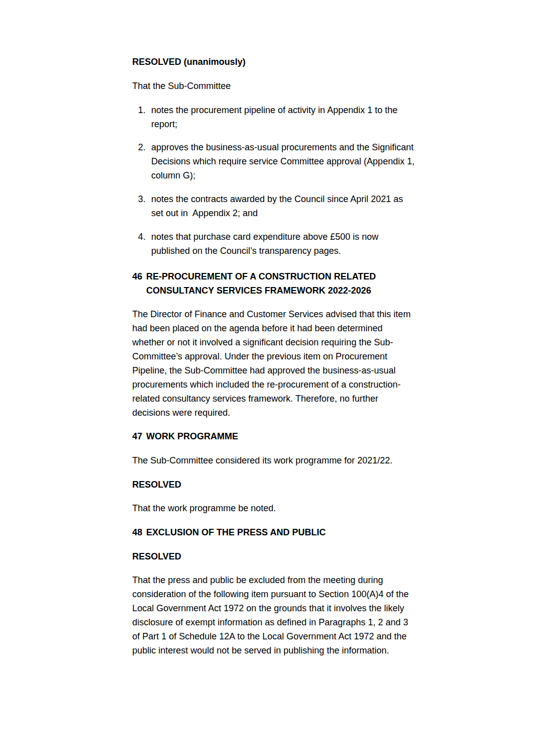RESOLVED (unanimously)
That the Sub-Committee
notes the procurement pipeline of activity in Appendix 1 to the report;
approves the business-as-usual procurements and the Significant Decisions which require service Committee approval (Appendix 1, column G);
notes the contracts awarded by the Council since April 2021 as set out in Appendix 2; and
notes that purchase card expenditure above £500 is now published on the Council’s transparency pages.
46 RE-PROCUREMENT OF A CONSTRUCTION RELATED CONSULTANCY SERVICES FRAMEWORK 2022-2026
The Director of Finance and Customer Services advised that this item had been placed on the agenda before it had been determined whether or not it involved a significant decision requiring the Sub-Committee’s approval. Under the previous item on Procurement Pipeline, the Sub-Committee had approved the business-as-usual procurements which included the re-procurement of a construction-related consultancy services framework. Therefore, no further decisions were required.
47 WORK PROGRAMME
The Sub-Committee considered its work programme for 2021/22.
RESOLVED
That the work programme be noted.
48 EXCLUSION OF THE PRESS AND PUBLIC
RESOLVED
That the press and public be excluded from the meeting during consideration of the following item pursuant to Section 100(A)4 of the Local Government Act 1972 on the grounds that it involves the likely disclosure of exempt information as defined in Paragraphs 1, 2 and 3 of Part 1 of Schedule 12A to the Local Government Act 1972 and the public interest would not be served in publishing the information.